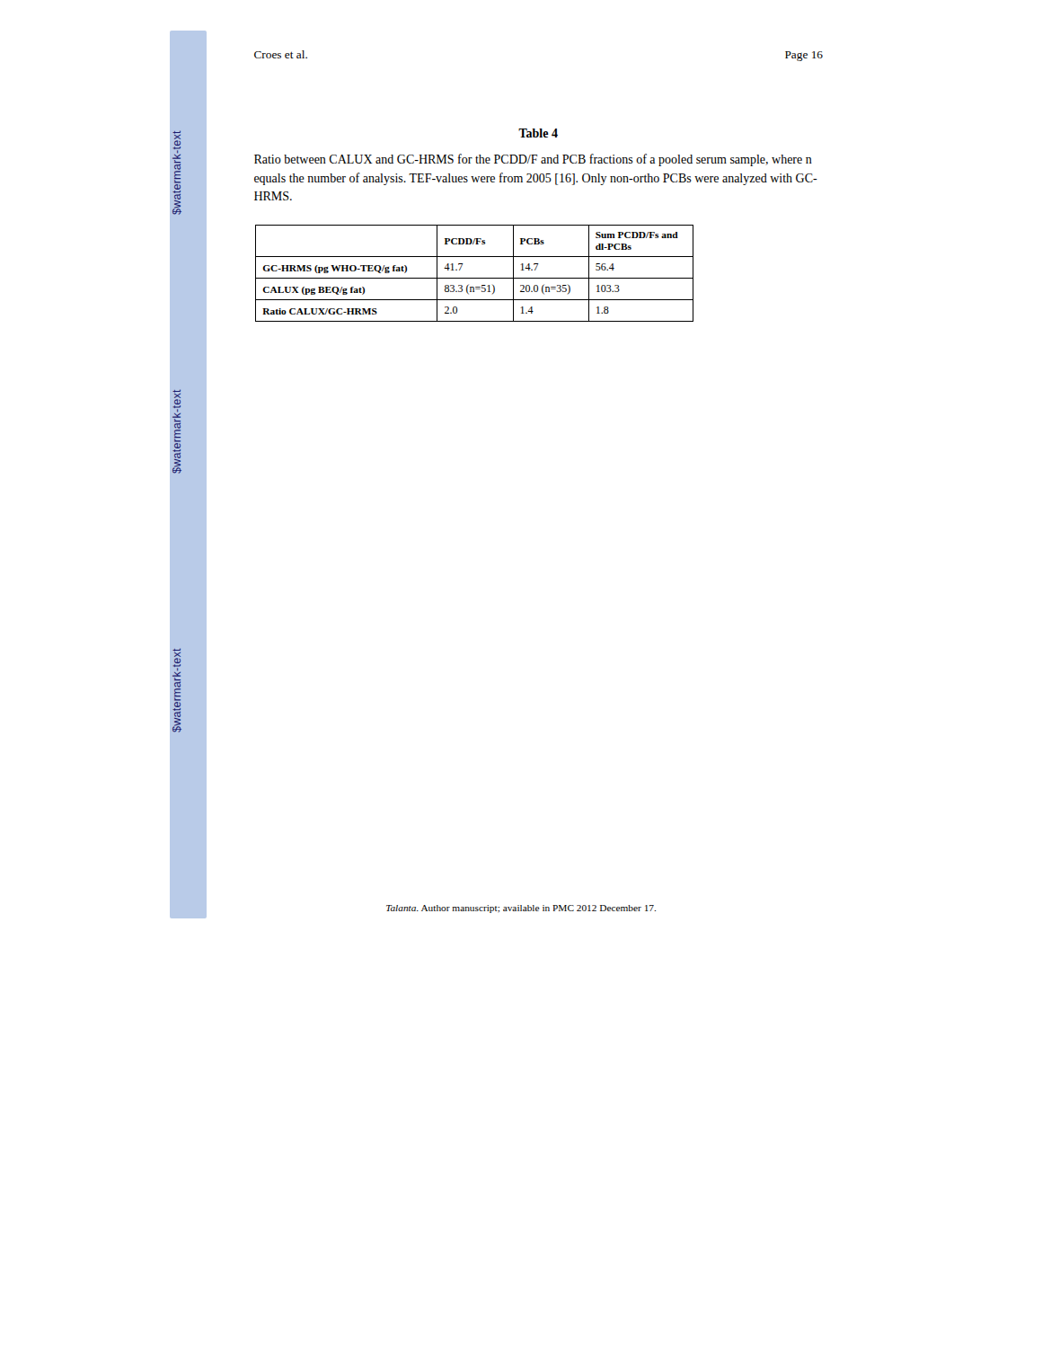$watermark-text
$watermark-text
$watermark-text
Croes et al.
Page 16
Table 4
Ratio between CALUX and GC-HRMS for the PCDD/F and PCB fractions of a pooled serum sample, where n equals the number of analysis. TEF-values were from 2005 [16]. Only non-ortho PCBs were analyzed with GC-HRMS.
| | PCDD/Fs | PCBs | Sum PCDD/Fs and dl-PCBs |
| --- | --- | --- | --- |
| GC-HRMS (pg WHO-TEQ/g fat) | 41.7 | 14.7 | 56.4 |
| CALUX (pg BEQ/g fat) | 83.3 (n=51) | 20.0 (n=35) | 103.3 |
| Ratio CALUX/GC-HRMS | 2.0 | 1.4 | 1.8 |
Talanta. Author manuscript; available in PMC 2012 December 17.